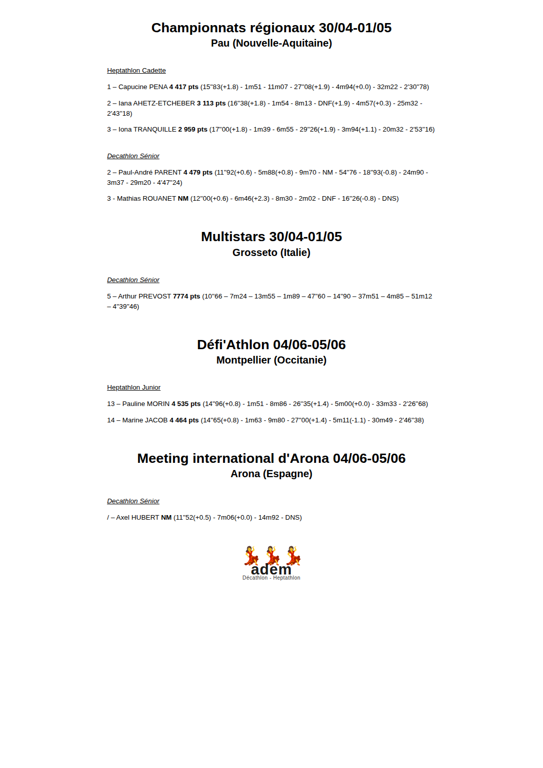Championnats régionaux 30/04-01/05
Pau (Nouvelle-Aquitaine)
Heptathlon Cadette
1 – Capucine PENA 4 417 pts (15''83(+1.8) - 1m51 - 11m07 - 27''08(+1.9) - 4m94(+0.0) - 32m22 - 2'30''78)
2 – Iana AHETZ-ETCHEBER 3 113 pts (16''38(+1.8) - 1m54 - 8m13 - DNF(+1.9) - 4m57(+0.3) - 25m32 - 2'43''18)
3 – Iona TRANQUILLE 2 959 pts (17''00(+1.8) - 1m39 - 6m55 - 29''26(+1.9) - 3m94(+1.1) - 20m32 - 2'53''16)
Decathlon Sénior
2 – Paul-André PARENT 4 479 pts (11''92(+0.6) - 5m88(+0.8) - 9m70 - NM - 54''76 - 18''93(-0.8) - 24m90 - 3m37 - 29m20 - 4'47''24)
3 - Mathias ROUANET NM (12''00(+0.6) - 6m46(+2.3) - 8m30 - 2m02 - DNF - 16''26(-0.8) - DNS)
Multistars 30/04-01/05
Grosseto (Italie)
Decathlon Sénior
5 – Arthur PREVOST 7774 pts (10''66 – 7m24 – 13m55 – 1m89 – 47''60 – 14''90 – 37m51 – 4m85 – 51m12 – 4''39''46)
Défi'Athlon 04/06-05/06
Montpellier (Occitanie)
Heptathlon Junior
13 – Pauline MORIN 4 535 pts (14''96(+0.8) - 1m51 - 8m86 - 26''35(+1.4) - 5m00(+0.0) - 33m33 - 2'26''68)
14 – Marine JACOB 4 464 pts (14''65(+0.8) - 1m63 - 9m80 - 27''00(+1.4) - 5m11(-1.1) - 30m49 - 2'46''38)
Meeting international d'Arona 04/06-05/06
Arona (Espagne)
Decathlon Sénior
/ – Axel HUBERT NM (11''52(+0.5) - 7m06(+0.0) - 14m92 - DNS)
💃💃💃
adem
Décathlon - Heptathlon